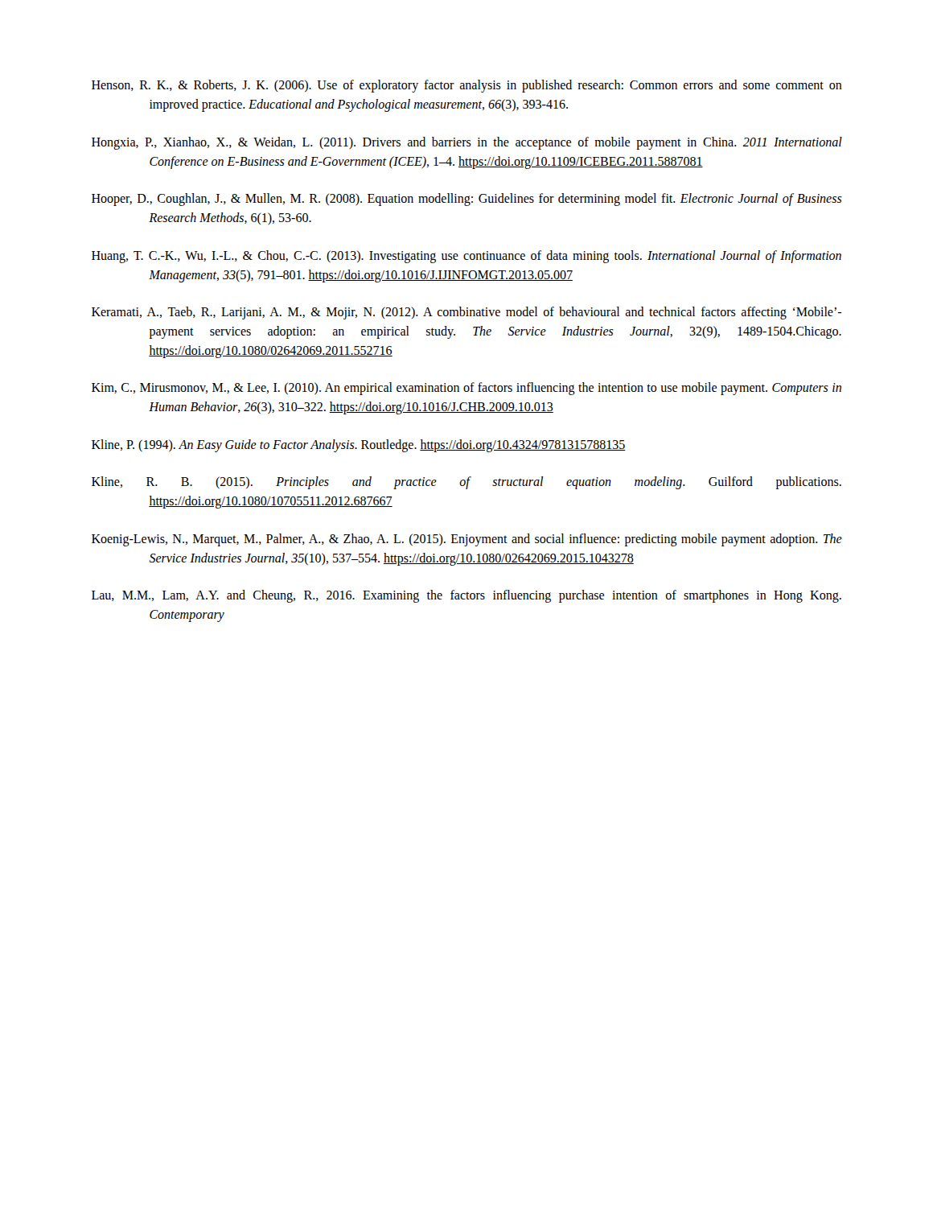Henson, R. K., & Roberts, J. K. (2006). Use of exploratory factor analysis in published research: Common errors and some comment on improved practice. Educational and Psychological measurement, 66(3), 393-416.
Hongxia, P., Xianhao, X., & Weidan, L. (2011). Drivers and barriers in the acceptance of mobile payment in China. 2011 International Conference on E-Business and E-Government (ICEE), 1–4. https://doi.org/10.1109/ICEBEG.2011.5887081
Hooper, D., Coughlan, J., & Mullen, M. R. (2008). Equation modelling: Guidelines for determining model fit. Electronic Journal of Business Research Methods, 6(1), 53-60.
Huang, T. C.-K., Wu, I.-L., & Chou, C.-C. (2013). Investigating use continuance of data mining tools. International Journal of Information Management, 33(5), 791–801. https://doi.org/10.1016/J.IJINFOMGT.2013.05.007
Keramati, A., Taeb, R., Larijani, A. M., & Mojir, N. (2012). A combinative model of behavioural and technical factors affecting ‘Mobile’-payment services adoption: an empirical study. The Service Industries Journal, 32(9), 1489-1504.Chicago. https://doi.org/10.1080/02642069.2011.552716
Kim, C., Mirusmonov, M., & Lee, I. (2010). An empirical examination of factors influencing the intention to use mobile payment. Computers in Human Behavior, 26(3), 310–322. https://doi.org/10.1016/J.CHB.2009.10.013
Kline, P. (1994). An Easy Guide to Factor Analysis. Routledge. https://doi.org/10.4324/9781315788135
Kline, R. B. (2015). Principles and practice of structural equation modeling. Guilford publications. https://doi.org/10.1080/10705511.2012.687667
Koenig-Lewis, N., Marquet, M., Palmer, A., & Zhao, A. L. (2015). Enjoyment and social influence: predicting mobile payment adoption. The Service Industries Journal, 35(10), 537–554. https://doi.org/10.1080/02642069.2015.1043278
Lau, M.M., Lam, A.Y. and Cheung, R., 2016. Examining the factors influencing purchase intention of smartphones in Hong Kong. Contemporary